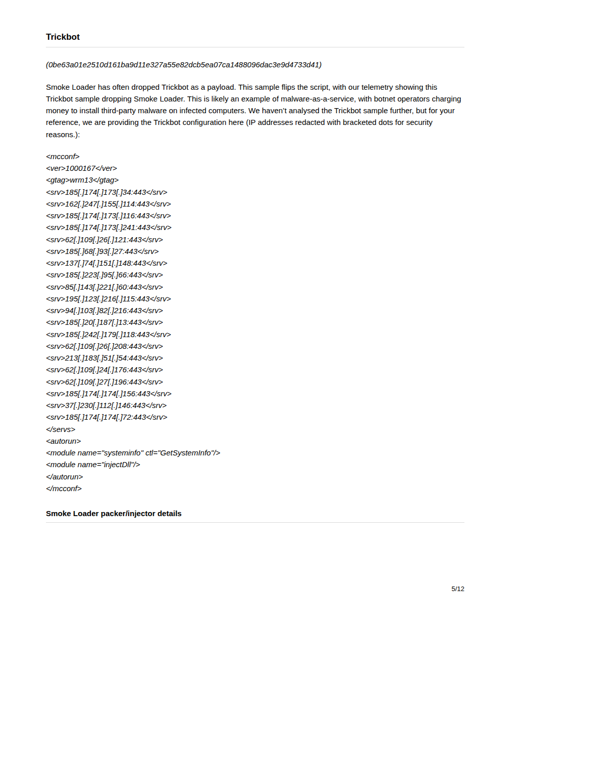Trickbot
(0be63a01e2510d161ba9d11e327a55e82dcb5ea07ca1488096dac3e9d4733d41)
Smoke Loader has often dropped Trickbot as a payload. This sample flips the script, with our telemetry showing this Trickbot sample dropping Smoke Loader. This is likely an example of malware-as-a-service, with botnet operators charging money to install third-party malware on infected computers. We haven’t analysed the Trickbot sample further, but for your reference, we are providing the Trickbot configuration here (IP addresses redacted with bracketed dots for security reasons.):
<mcconf>
<ver>1000167</ver>
<gtag>wrm13</gtag>
<srv>185[.]174[.]173[.]34:443</srv>
<srv>162[.]247[.]155[.]114:443</srv>
<srv>185[.]174[.]173[.]116:443</srv>
<srv>185[.]174[.]173[.]241:443</srv>
<srv>62[.]109[.]26[.]121:443</srv>
<srv>185[.]68[.]93[.]27:443</srv>
<srv>137[.]74[.]151[.]148:443</srv>
<srv>185[.]223[.]95[.]66:443</srv>
<srv>85[.]143[.]221[.]60:443</srv>
<srv>195[.]123[.]216[.]115:443</srv>
<srv>94[.]103[.]82[.]216:443</srv>
<srv>185[.]20[.]187[.]13:443</srv>
<srv>185[.]242[.]179[.]118:443</srv>
<srv>62[.]109[.]26[.]208:443</srv>
<srv>213[.]183[.]51[.]54:443</srv>
<srv>62[.]109[.]24[.]176:443</srv>
<srv>62[.]109[.]27[.]196:443</srv>
<srv>185[.]174[.]174[.]156:443</srv>
<srv>37[.]230[.]112[.]146:443</srv>
<srv>185[.]174[.]174[.]72:443</srv>
</servs>
<autorun>
<module name="systeminfo" ctl="GetSystemInfo"/>
<module name="injectDll"/>
</autorun>
</mcconf>
Smoke Loader packer/injector details
5/12